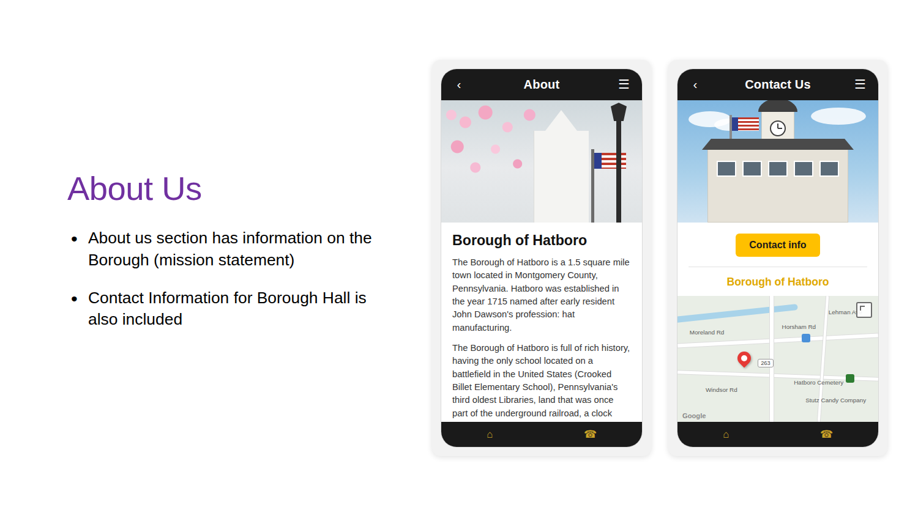About Us
About us section has information on the Borough (mission statement)
Contact Information for Borough Hall is also included
‹ About ☰
Borough of Hatboro
The Borough of Hatboro is a 1.5 square mile town located in Montgomery County, Pennsylvania. Hatboro was established in the year 1715 named after early resident John Dawson's profession: hat manufacturing.
The Borough of Hatboro is full of rich history, having the only school located on a battlefield in the United States (Crooked Billet Elementary School), Pennsylvania's third oldest Libraries, land that was once part of the underground railroad, a clock made by Isaiah Lukens, historic buildings, and more! The Borough of Hatboro also hosted George Washington and his troops multiple times during the Revolutionary War.
Today, Hatboro is a vibrant, diverse town and home to approximately 7,500 residents. Borough Council, Mayor, and staff strive to serve the residents of Hatboro with a
⌂ ☎
‹ Contact Us ☰
Contact info
Borough of Hatboro
Moreland Rd Horsham Rd Hatboro Cemetery Windsor Rd Stutz Candy Company Lehman Ave 263
Google
⌂ ☎